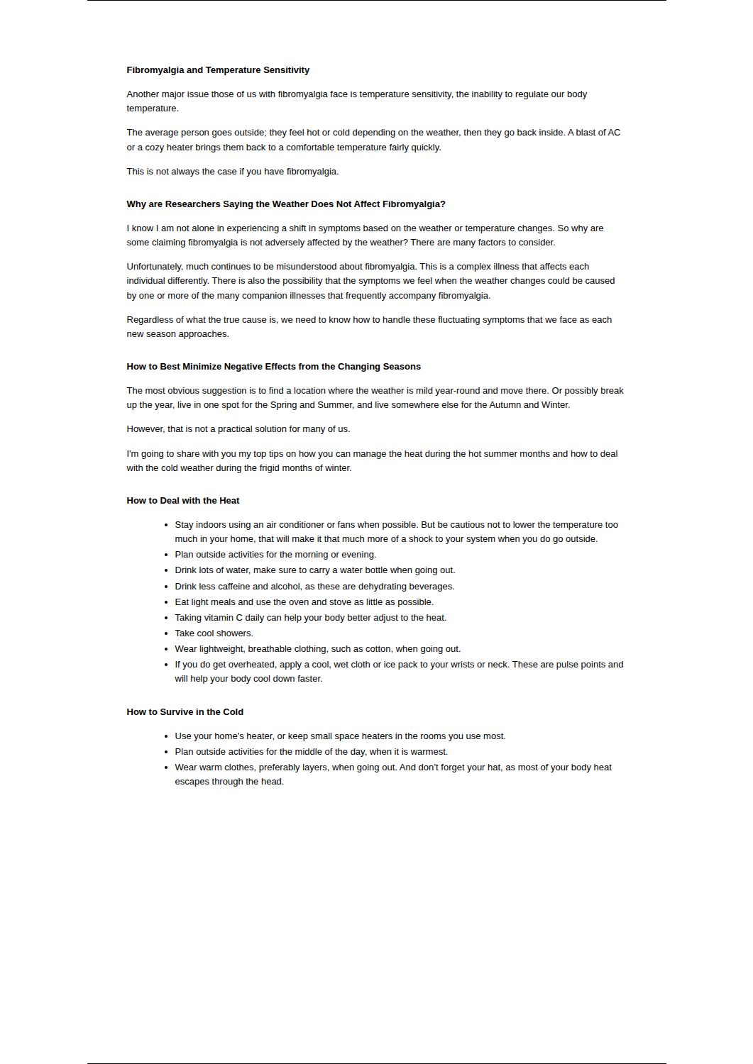Fibromyalgia and Temperature Sensitivity
Another major issue those of us with fibromyalgia face is temperature sensitivity, the inability to regulate our body temperature.
The average person goes outside; they feel hot or cold depending on the weather, then they go back inside. A blast of AC or a cozy heater brings them back to a comfortable temperature fairly quickly.
This is not always the case if you have fibromyalgia.
Why are Researchers Saying the Weather Does Not Affect Fibromyalgia?
I know I am not alone in experiencing a shift in symptoms based on the weather or temperature changes. So why are some claiming fibromyalgia is not adversely affected by the weather? There are many factors to consider.
Unfortunately, much continues to be misunderstood about fibromyalgia. This is a complex illness that affects each individual differently. There is also the possibility that the symptoms we feel when the weather changes could be caused by one or more of the many companion illnesses that frequently accompany fibromyalgia.
Regardless of what the true cause is, we need to know how to handle these fluctuating symptoms that we face as each new season approaches.
How to Best Minimize Negative Effects from the Changing Seasons
The most obvious suggestion is to find a location where the weather is mild year-round and move there. Or possibly break up the year, live in one spot for the Spring and Summer, and live somewhere else for the Autumn and Winter.
However, that is not a practical solution for many of us.
I'm going to share with you my top tips on how you can manage the heat during the hot summer months and how to deal with the cold weather during the frigid months of winter.
How to Deal with the Heat
Stay indoors using an air conditioner or fans when possible. But be cautious not to lower the temperature too much in your home, that will make it that much more of a shock to your system when you do go outside.
Plan outside activities for the morning or evening.
Drink lots of water, make sure to carry a water bottle when going out.
Drink less caffeine and alcohol, as these are dehydrating beverages.
Eat light meals and use the oven and stove as little as possible.
Taking vitamin C daily can help your body better adjust to the heat.
Take cool showers.
Wear lightweight, breathable clothing, such as cotton, when going out.
If you do get overheated, apply a cool, wet cloth or ice pack to your wrists or neck. These are pulse points and will help your body cool down faster.
How to Survive in the Cold
Use your home's heater, or keep small space heaters in the rooms you use most.
Plan outside activities for the middle of the day, when it is warmest.
Wear warm clothes, preferably layers, when going out. And don’t forget your hat, as most of your body heat escapes through the head.